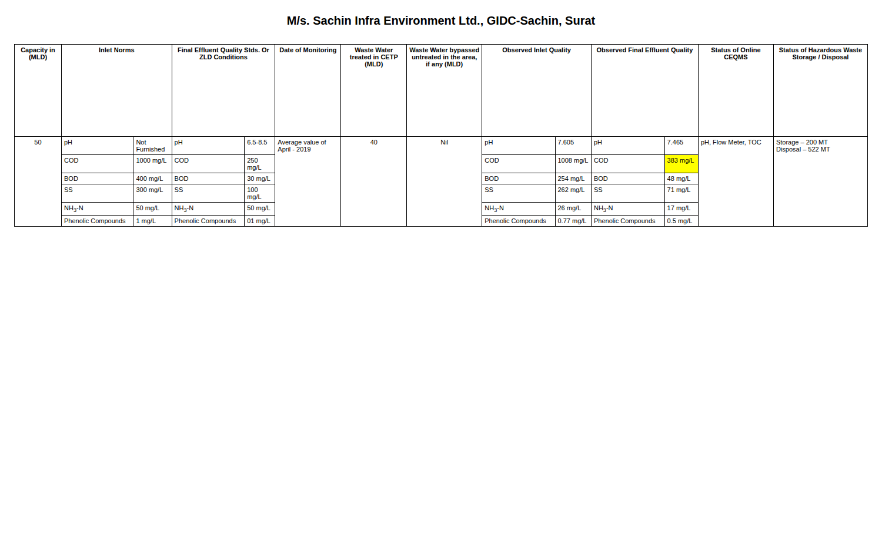M/s. Sachin Infra Environment Ltd., GIDC-Sachin, Surat
| Capacity in (MLD) | Inlet Norms | Final Effluent Quality Stds. Or ZLD Conditions | Date of Monitoring | Waste Water treated in CETP (MLD) | Waste Water bypassed untreated in the area, if any (MLD) | Observed Inlet Quality | Observed Final Effluent Quality | Status of Online CEQMS | Status of Hazardous Waste Storage / Disposal |
| --- | --- | --- | --- | --- | --- | --- | --- | --- | --- |
| 50 | pH | Not Furnished | pH | 6.5-8.5 | Average value of April - 2019 | 40 | Nil | pH | 7.605 | pH | 7.465 | pH, Flow Meter, TOC | Storage – 200 MT Disposal – 522 MT |
| COD | 1000 mg/L | COD | 250 mg/L | COD | 1008 mg/L | COD | 383 mg/L |
| BOD | 400 mg/L | BOD | 30 mg/L | BOD | 254 mg/L | BOD | 48 mg/L |
| SS | 300 mg/L | SS | 100 mg/L | SS | 262 mg/L | SS | 71 mg/L |
| NH 3 -N | 50 mg/L | NH 3 -N | 50 mg/L | NH 3 -N | 26 mg/L | NH 3 -N | 17 mg/L |
| Phenolic Compounds | 1 mg/L | Phenolic Compounds | 01 mg/L | Phenolic Compounds | 0.77 mg/L | Phenolic Compounds | 0.5 mg/L |